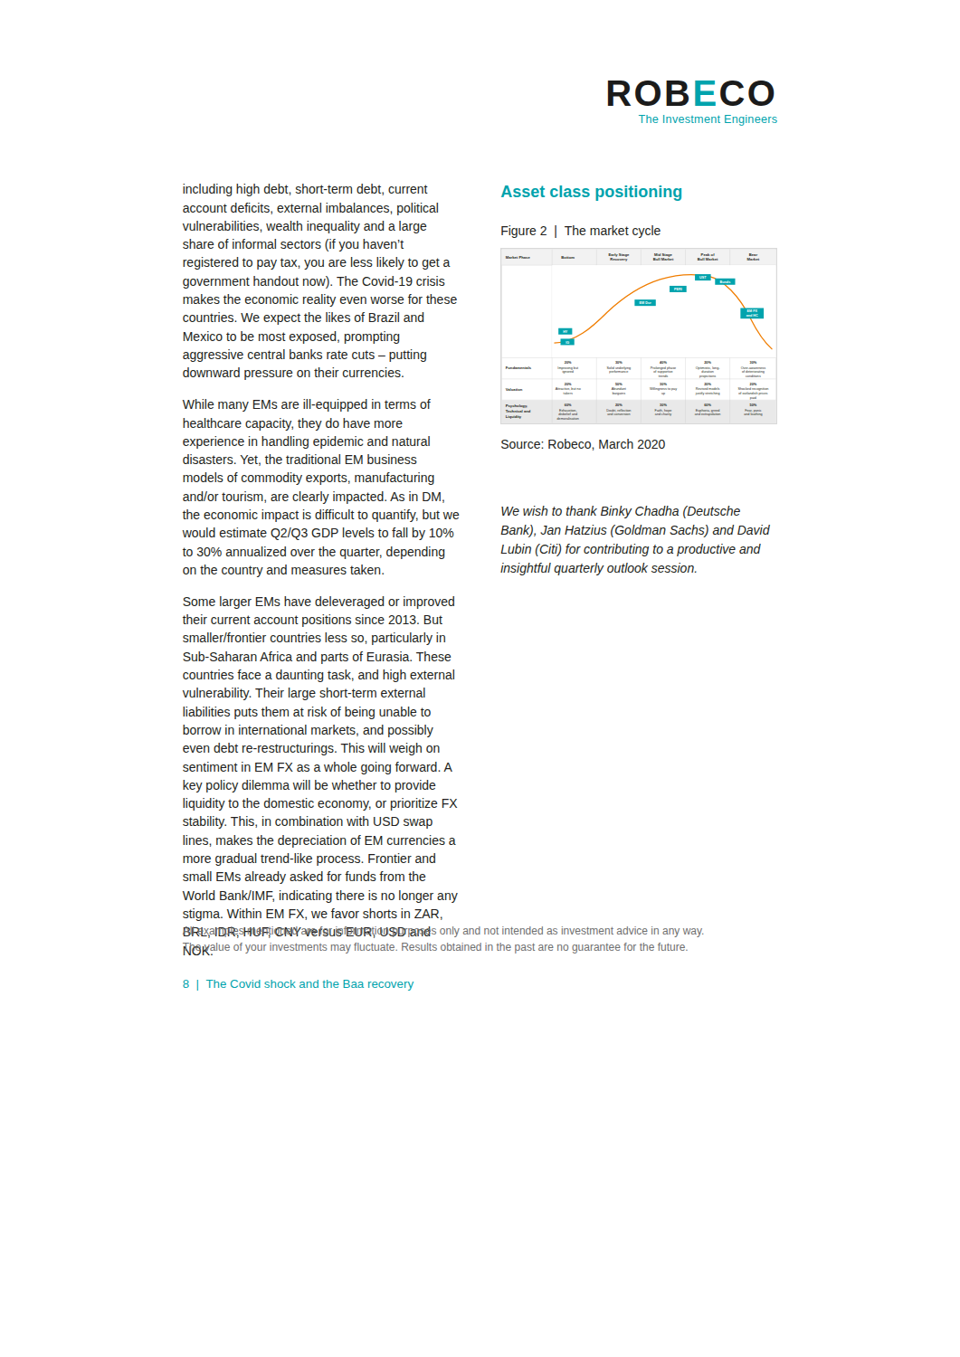ROBECO
The Investment Engineers
including high debt, short-term debt, current account deficits, external imbalances, political vulnerabilities, wealth inequality and a large share of informal sectors (if you haven’t registered to pay tax, you are less likely to get a government handout now). The Covid-19 crisis makes the economic reality even worse for these countries. We expect the likes of Brazil and Mexico to be most exposed, prompting aggressive central banks rate cuts – putting downward pressure on their currencies.
While many EMs are ill-equipped in terms of healthcare capacity, they do have more experience in handling epidemic and natural disasters. Yet, the traditional EM business models of commodity exports, manufacturing and/or tourism, are clearly impacted. As in DM, the economic impact is difficult to quantify, but we would estimate Q2/Q3 GDP levels to fall by 10% to 30% annualized over the quarter, depending on the country and measures taken.
Some larger EMs have deleveraged or improved their current account positions since 2013. But smaller/frontier countries less so, particularly in Sub-Saharan Africa and parts of Eurasia. These countries face a daunting task, and high external vulnerability. Their large short-term external liabilities puts them at risk of being unable to borrow in international markets, and possibly even debt re-restructurings. This will weigh on sentiment in EM FX as a whole going forward. A key policy dilemma will be whether to provide liquidity to the domestic economy, or prioritize FX stability. This, in combination with USD swap lines, makes the depreciation of EM currencies a more gradual trend-like process. Frontier and small EMs already asked for funds from the World Bank/IMF, indicating there is no longer any stigma. Within EM FX, we favor shorts in ZAR, BRL, IDR, HUF, CNY versus EUR, USD and NOK.
Asset class positioning
Figure 2 | The market cycle
Market Phase Bottom Early Stage Recovery Mid Stage Bull Market Peak of Bull Market Bear Market HY IG EM Dur PERI UST Bunds EM FX and HC Fundamentals 20% Improving but ignored 30% Solid underlying performance 40% Prolonged phase of supportive trends 20% Optimistic, long- duration projections 30% Over-awareness of deteriorating conditions Valuation 20% Attractive, but no takers 50% Abundant bargains 30% Willingness to pay up 20% Revised models justify stretching 20% Shocked recognition of outlandish prices paid Psychology, Technical and Liquidity 60% Exhaustion, disbelief and demoralisation 20% Doubt, reflection and conversion 30% Faith, hope and charity 60% Euphoria, greed and extrapolation 50% Fear, panic and loathing
Source: Robeco, March 2020
We wish to thank Binky Chadha (Deutsche Bank), Jan Hatzius (Goldman Sachs) and David Lubin (Citi) for contributing to a productive and insightful quarterly outlook session.
All examples mentioned are for information purposes only and not intended as investment advice in any way.
The value of your investments may fluctuate. Results obtained in the past are no guarantee for the future.
8 | The Covid shock and the Baa recovery